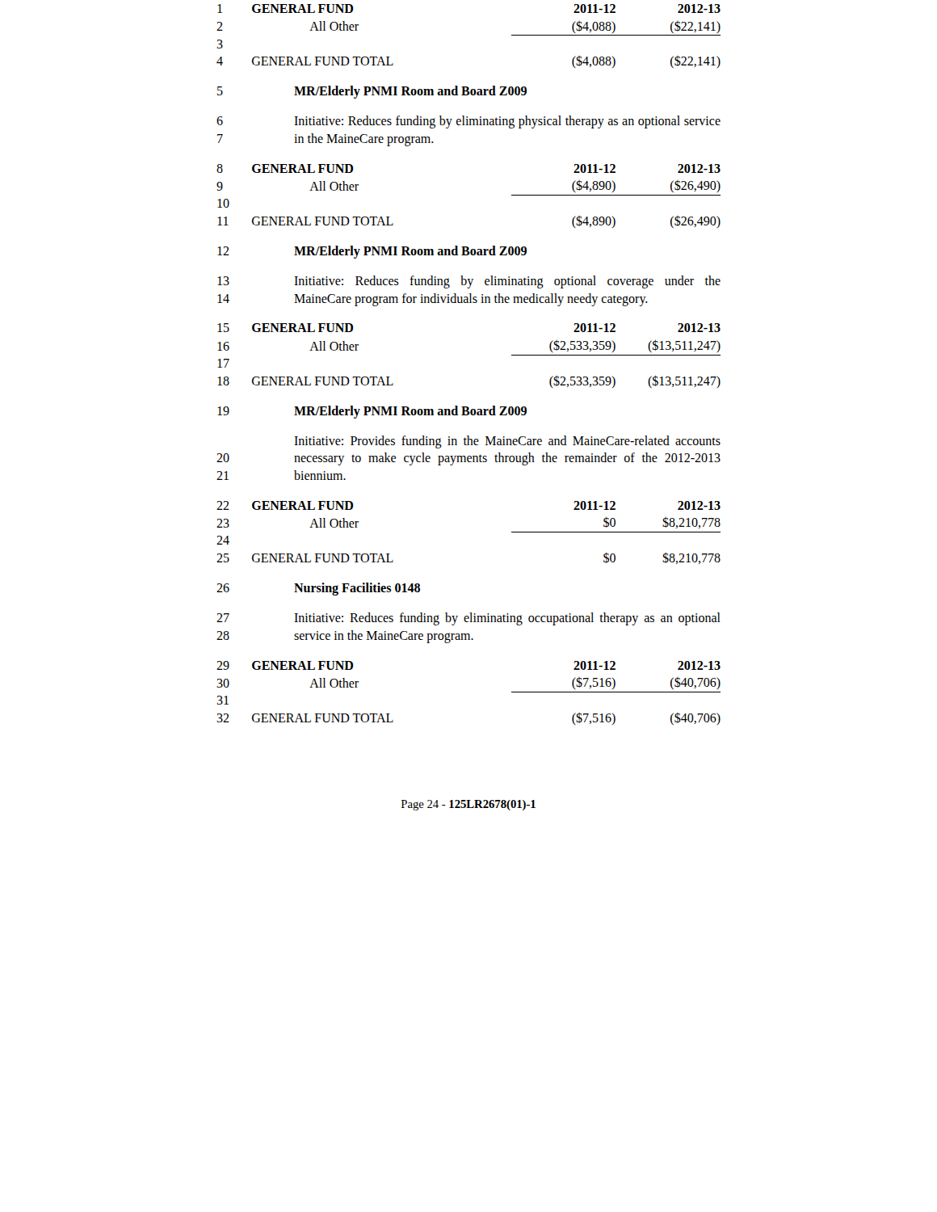| 1 | GENERAL FUND | 2011-12 | 2012-13 |
| 2 | All Other | ($4,088) | ($22,141) |
| 3 | | | |
| 4 | GENERAL FUND TOTAL | ($4,088) | ($22,141) |
| 5 | MR/Elderly PNMI Room and Board Z009 |
| 6 7 | Initiative: Reduces funding by eliminating physical therapy as an optional service in the MaineCare program. |
| 8 | GENERAL FUND | 2011-12 | 2012-13 |
| 9 | All Other | ($4,890) | ($26,490) |
| 10 | | | |
| 11 | GENERAL FUND TOTAL | ($4,890) | ($26,490) |
| 12 | MR/Elderly PNMI Room and Board Z009 |
| 13 14 | Initiative: Reduces funding by eliminating optional coverage under the MaineCare program for individuals in the medically needy category. |
| 15 | GENERAL FUND | 2011-12 | 2012-13 |
| 16 | All Other | ($2,533,359) | ($13,511,247) |
| 17 | | | |
| 18 | GENERAL FUND TOTAL | ($2,533,359) | ($13,511,247) |
| 19 | MR/Elderly PNMI Room and Board Z009 |
| 20 21 | Initiative: Provides funding in the MaineCare and MaineCare-related accounts necessary to make cycle payments through the remainder of the 2012-2013 biennium. |
| 22 | GENERAL FUND | 2011-12 | 2012-13 |
| 23 | All Other | $0 | $8,210,778 |
| 24 | | | |
| 25 | GENERAL FUND TOTAL | $0 | $8,210,778 |
| 26 | Nursing Facilities 0148 |
| 27 28 | Initiative: Reduces funding by eliminating occupational therapy as an optional service in the MaineCare program. |
| 29 | GENERAL FUND | 2011-12 | 2012-13 |
| 30 | All Other | ($7,516) | ($40,706) |
| 31 | | | |
| 32 | GENERAL FUND TOTAL | ($7,516) | ($40,706) |
Page 24 - 125LR2678(01)-1